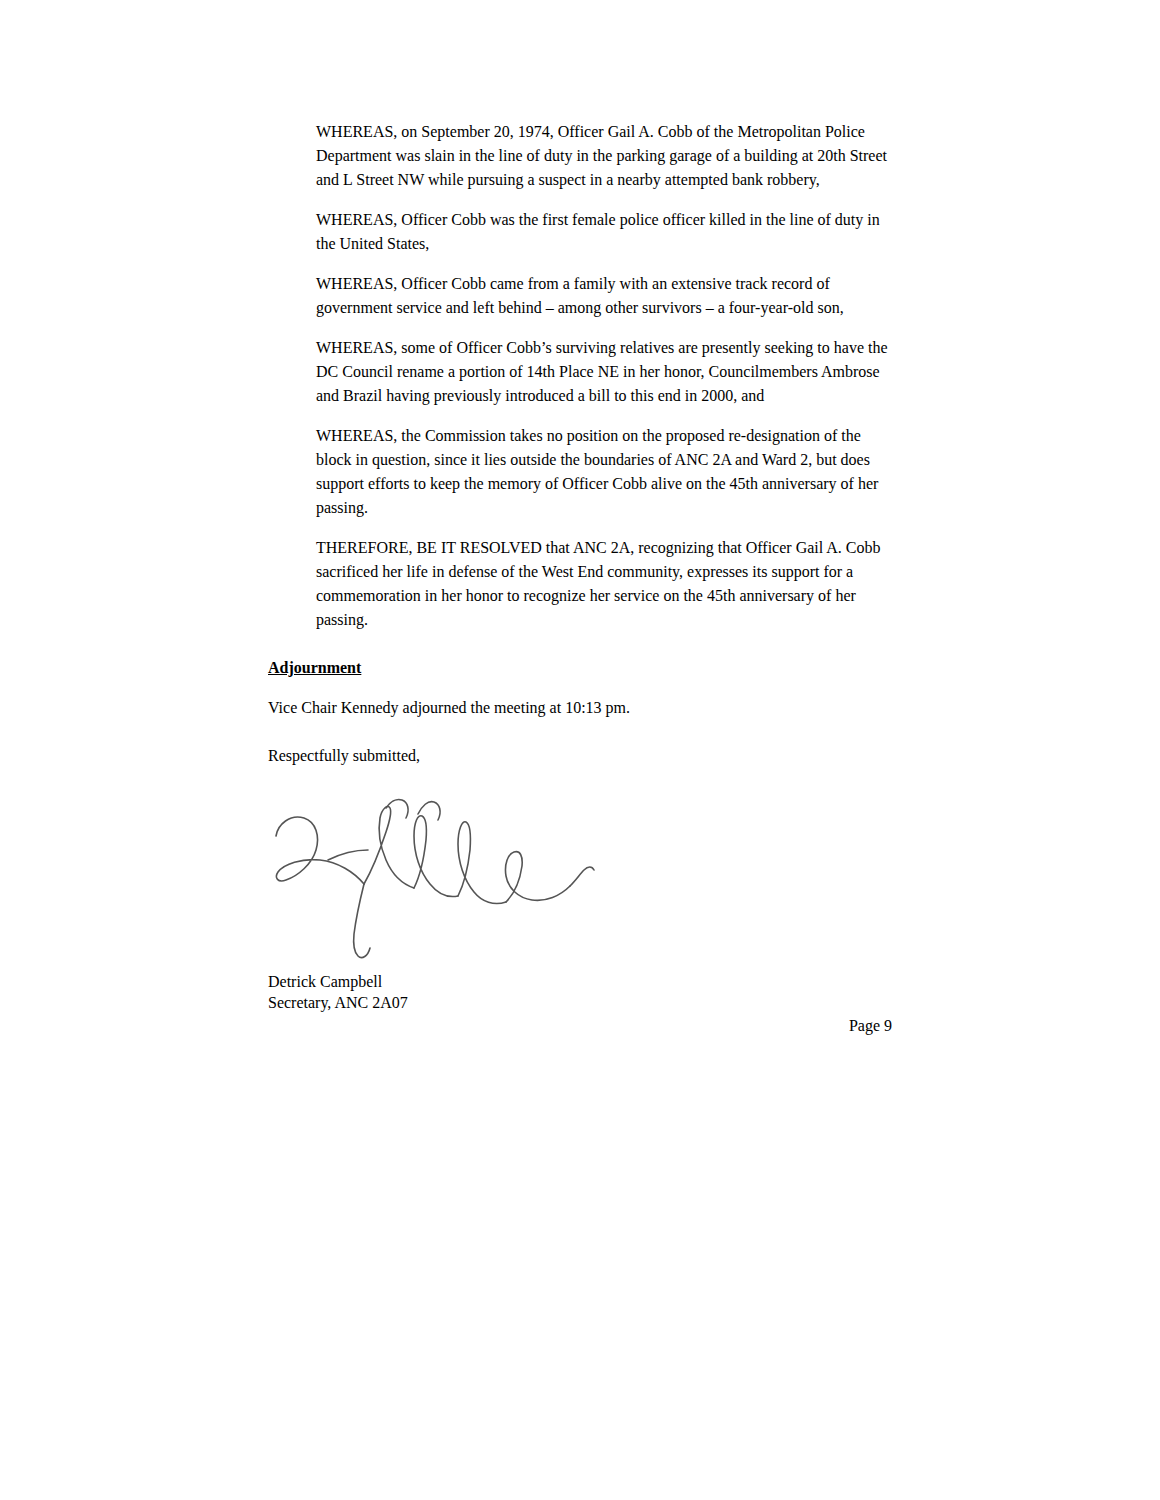WHEREAS, on September 20, 1974, Officer Gail A. Cobb of the Metropolitan Police Department was slain in the line of duty in the parking garage of a building at 20th Street and L Street NW while pursuing a suspect in a nearby attempted bank robbery,
WHEREAS, Officer Cobb was the first female police officer killed in the line of duty in the United States,
WHEREAS, Officer Cobb came from a family with an extensive track record of government service and left behind – among other survivors – a four-year-old son,
WHEREAS, some of Officer Cobb’s surviving relatives are presently seeking to have the DC Council rename a portion of 14th Place NE in her honor, Councilmembers Ambrose and Brazil having previously introduced a bill to this end in 2000, and
WHEREAS, the Commission takes no position on the proposed re-designation of the block in question, since it lies outside the boundaries of ANC 2A and Ward 2, but does support efforts to keep the memory of Officer Cobb alive on the 45th anniversary of her passing.
THEREFORE, BE IT RESOLVED that ANC 2A, recognizing that Officer Gail A. Cobb sacrificed her life in defense of the West End community, expresses its support for a commemoration in her honor to recognize her service on the 45th anniversary of her passing.
Adjournment
Vice Chair Kennedy adjourned the meeting at 10:13 pm.
Respectfully submitted,
Detrick Campbell
Secretary, ANC 2A07
Page 9